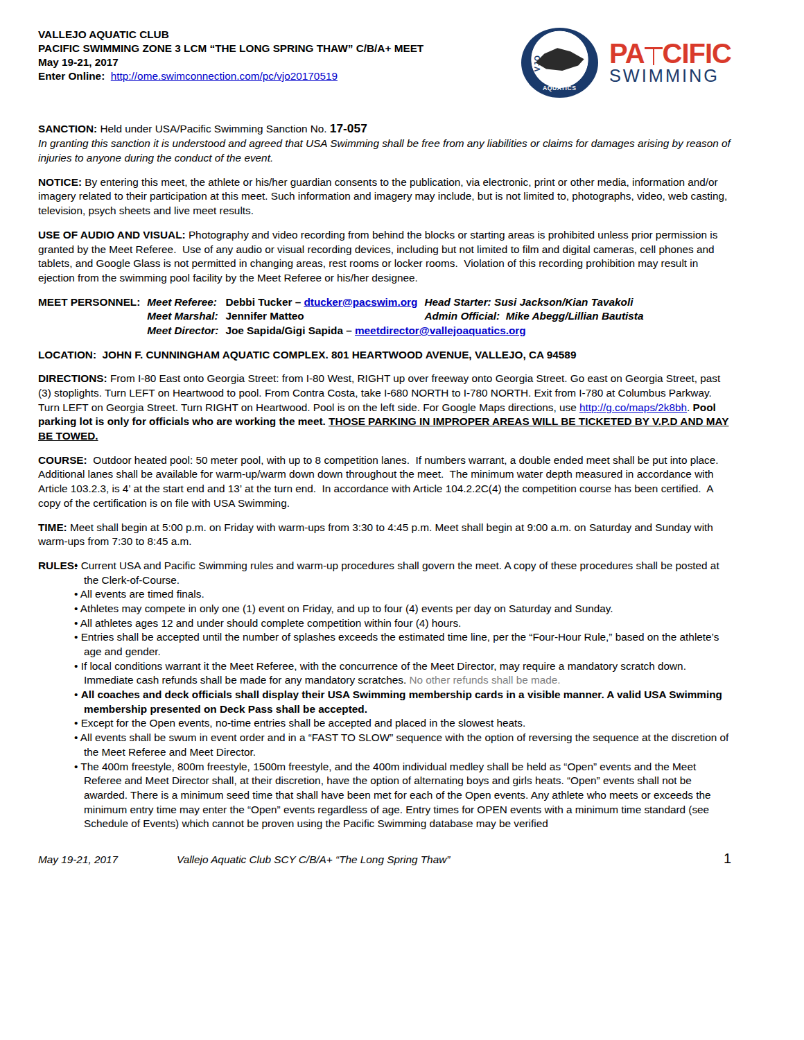PA CIFIC
SWIMMING
VALLEJO AQUATIC CLUB
PACIFIC SWIMMING ZONE 3 LCM “THE LONG SPRING THAW” C/B/A+ MEET
May 19-21, 2017
Enter Online: http://ome.swimconnection.com/pc/vjo20170519
SANCTION: Held under USA/Pacific Swimming Sanction No. 17-057
In granting this sanction it is understood and agreed that USA Swimming shall be free from any liabilities or claims for damages arising by reason of injuries to anyone during the conduct of the event.
NOTICE: By entering this meet, the athlete or his/her guardian consents to the publication, via electronic, print or other media, information and/or imagery related to their participation at this meet. Such information and imagery may include, but is not limited to, photographs, video, web casting, television, psych sheets and live meet results.
USE OF AUDIO AND VISUAL: Photography and video recording from behind the blocks or starting areas is prohibited unless prior permission is granted by the Meet Referee. Use of any audio or visual recording devices, including but not limited to film and digital cameras, cell phones and tablets, and Google Glass is not permitted in changing areas, rest rooms or locker rooms. Violation of this recording prohibition may result in ejection from the swimming pool facility by the Meet Referee or his/her designee.
| MEET PERSONNEL: | Meet Referee: | Debbi Tucker – dtucker@pacswim.org | Head Starter: Susi Jackson/Kian Tavakoli |
| | Meet Marshal: | Jennifer Matteo | Admin Official: Mike Abegg/Lillian Bautista |
| | Meet Director: | Joe Sapida/Gigi Sapida – meetdirector@vallejoaquatics.org |
LOCATION: JOHN F. CUNNINGHAM AQUATIC COMPLEX. 801 HEARTWOOD AVENUE, VALLEJO, CA 94589
DIRECTIONS: From I-80 East onto Georgia Street: from I-80 West, RIGHT up over freeway onto Georgia Street. Go east on Georgia Street, past (3) stoplights. Turn LEFT on Heartwood to pool. From Contra Costa, take I-680 NORTH to I-780 NORTH. Exit from I-780 at Columbus Parkway. Turn LEFT on Georgia Street. Turn RIGHT on Heartwood. Pool is on the left side. For Google Maps directions, use http://g.co/maps/2k8bh. Pool parking lot is only for officials who are working the meet. THOSE PARKING IN IMPROPER AREAS WILL BE TICKETED BY V.P.D AND MAY BE TOWED.
COURSE: Outdoor heated pool: 50 meter pool, with up to 8 competition lanes. If numbers warrant, a double ended meet shall be put into place. Additional lanes shall be available for warm-up/warm down down throughout the meet. The minimum water depth measured in accordance with Article 103.2.3, is 4’ at the start end and 13’ at the turn end. In accordance with Article 104.2.2C(4) the competition course has been certified. A copy of the certification is on file with USA Swimming.
TIME: Meet shall begin at 5:00 p.m. on Friday with warm-ups from 3:30 to 4:45 p.m. Meet shall begin at 9:00 a.m. on Saturday and Sunday with warm-ups from 7:30 to 8:45 a.m.
RULES:
Current USA and Pacific Swimming rules and warm-up procedures shall govern the meet. A copy of these procedures shall be posted at the Clerk-of-Course.
All events are timed finals.
Athletes may compete in only one (1) event on Friday, and up to four (4) events per day on Saturday and Sunday.
All athletes ages 12 and under should complete competition within four (4) hours.
Entries shall be accepted until the number of splashes exceeds the estimated time line, per the “Four-Hour Rule,” based on the athlete’s age and gender.
If local conditions warrant it the Meet Referee, with the concurrence of the Meet Director, may require a mandatory scratch down. Immediate cash refunds shall be made for any mandatory scratches. No other refunds shall be made.
All coaches and deck officials shall display their USA Swimming membership cards in a visible manner. A valid USA Swimming membership presented on Deck Pass shall be accepted.
Except for the Open events, no-time entries shall be accepted and placed in the slowest heats.
All events shall be swum in event order and in a “FAST TO SLOW” sequence with the option of reversing the sequence at the discretion of the Meet Referee and Meet Director.
The 400m freestyle, 800m freestyle, 1500m freestyle, and the 400m individual medley shall be held as “Open” events and the Meet Referee and Meet Director shall, at their discretion, have the option of alternating boys and girls heats. “Open” events shall not be awarded. There is a minimum seed time that shall have been met for each of the Open events. Any athlete who meets or exceeds the minimum entry time may enter the “Open” events regardless of age. Entry times for OPEN events with a minimum time standard (see Schedule of Events) which cannot be proven using the Pacific Swimming database may be verified
May 19-21, 2017
Vallejo Aquatic Club SCY C/B/A+ “The Long Spring Thaw”
1